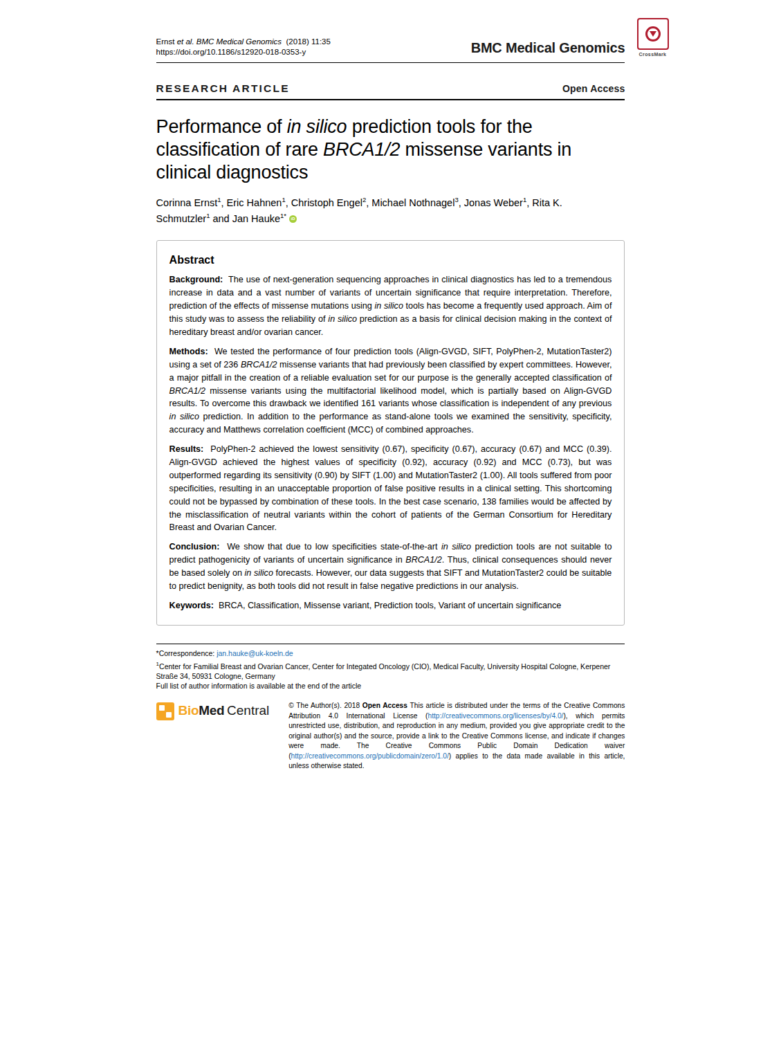Ernst et al. BMC Medical Genomics (2018) 11:35
https://doi.org/10.1186/s12920-018-0353-y
BMC Medical Genomics
RESEARCH ARTICLE
Open Access
CrossMark
Performance of in silico prediction tools for the classification of rare BRCA1/2 missense variants in clinical diagnostics
Corinna Ernst1, Eric Hahnen1, Christoph Engel2, Michael Nothnagel3, Jonas Weber1, Rita K. Schmutzler1 and Jan Hauke1*
Abstract
Background: The use of next-generation sequencing approaches in clinical diagnostics has led to a tremendous increase in data and a vast number of variants of uncertain significance that require interpretation. Therefore, prediction of the effects of missense mutations using in silico tools has become a frequently used approach. Aim of this study was to assess the reliability of in silico prediction as a basis for clinical decision making in the context of hereditary breast and/or ovarian cancer.
Methods: We tested the performance of four prediction tools (Align-GVGD, SIFT, PolyPhen-2, MutationTaster2) using a set of 236 BRCA1/2 missense variants that had previously been classified by expert committees. However, a major pitfall in the creation of a reliable evaluation set for our purpose is the generally accepted classification of BRCA1/2 missense variants using the multifactorial likelihood model, which is partially based on Align-GVGD results. To overcome this drawback we identified 161 variants whose classification is independent of any previous in silico prediction. In addition to the performance as stand-alone tools we examined the sensitivity, specificity, accuracy and Matthews correlation coefficient (MCC) of combined approaches.
Results: PolyPhen-2 achieved the lowest sensitivity (0.67), specificity (0.67), accuracy (0.67) and MCC (0.39). Align-GVGD achieved the highest values of specificity (0.92), accuracy (0.92) and MCC (0.73), but was outperformed regarding its sensitivity (0.90) by SIFT (1.00) and MutationTaster2 (1.00). All tools suffered from poor specificities, resulting in an unacceptable proportion of false positive results in a clinical setting. This shortcoming could not be bypassed by combination of these tools. In the best case scenario, 138 families would be affected by the misclassification of neutral variants within the cohort of patients of the German Consortium for Hereditary Breast and Ovarian Cancer.
Conclusion: We show that due to low specificities state-of-the-art in silico prediction tools are not suitable to predict pathogenicity of variants of uncertain significance in BRCA1/2. Thus, clinical consequences should never be based solely on in silico forecasts. However, our data suggests that SIFT and MutationTaster2 could be suitable to predict benignity, as both tools did not result in false negative predictions in our analysis.
Keywords: BRCA, Classification, Missense variant, Prediction tools, Variant of uncertain significance
*Correspondence: jan.hauke@uk-koeln.de
1Center for Familial Breast and Ovarian Cancer, Center for Integated Oncology (CIO), Medical Faculty, University Hospital Cologne, Kerpener Straße 34, 50931 Cologne, Germany
Full list of author information is available at the end of the article
Bio Med Central
© The Author(s). 2018 Open Access This article is distributed under the terms of the Creative Commons Attribution 4.0 International License (http://creativecommons.org/licenses/by/4.0/), which permits unrestricted use, distribution, and reproduction in any medium, provided you give appropriate credit to the original author(s) and the source, provide a link to the Creative Commons license, and indicate if changes were made. The Creative Commons Public Domain Dedication waiver (http://creativecommons.org/publicdomain/zero/1.0/) applies to the data made available in this article, unless otherwise stated.